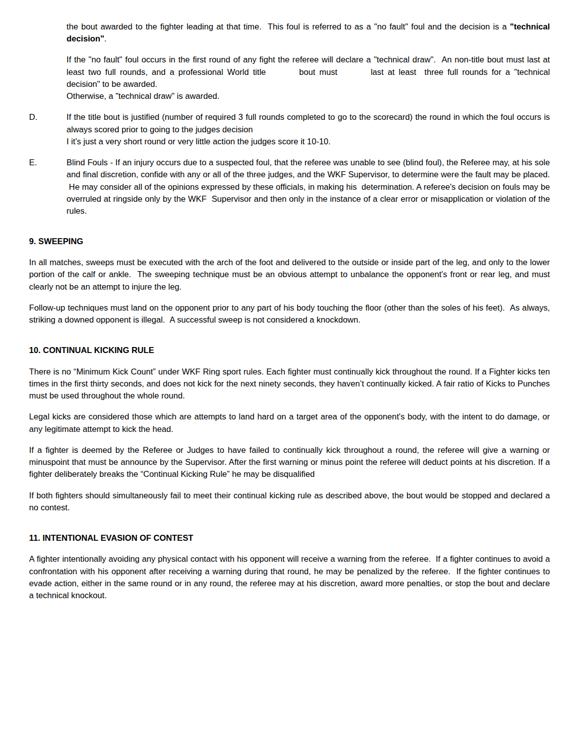the bout awarded to the fighter leading at that time. This foul is referred to as a "no fault" foul and the decision is a "technical decision".
If the "no fault" foul occurs in the first round of any fight the referee will declare a "technical draw". An non-title bout must last at least two full rounds, and a professional World title bout must last at least three full rounds for a "technical decision" to be awarded.
Otherwise, a "technical draw" is awarded.
D.
If the title bout is justified (number of required 3 full rounds completed to go to the scorecard) the round in which the foul occurs is always scored prior to going to the judges decision
I it's just a very short round or very little action the judges score it 10-10.
E.
Blind Fouls - If an injury occurs due to a suspected foul, that the referee was unable to see (blind foul), the Referee may, at his sole and final discretion, confide with any or all of the three judges, and the WKF Supervisor, to determine were the fault may be placed. He may consider all of the opinions expressed by these officials, in making his determination. A referee's decision on fouls may be overruled at ringside only by the WKF Supervisor and then only in the instance of a clear error or misapplication or violation of the rules.
9. SWEEPING
In all matches, sweeps must be executed with the arch of the foot and delivered to the outside or inside part of the leg, and only to the lower portion of the calf or ankle. The sweeping technique must be an obvious attempt to unbalance the opponent's front or rear leg, and must clearly not be an attempt to injure the leg.
Follow-up techniques must land on the opponent prior to any part of his body touching the floor (other than the soles of his feet). As always, striking a downed opponent is illegal. A successful sweep is not considered a knockdown.
10. CONTINUAL KICKING RULE
There is no “Minimum Kick Count” under WKF Ring sport rules. Each fighter must continually kick throughout the round. If a Fighter kicks ten times in the first thirty seconds, and does not kick for the next ninety seconds, they haven’t continually kicked. A fair ratio of Kicks to Punches must be used throughout the whole round.
Legal kicks are considered those which are attempts to land hard on a target area of the opponent's body, with the intent to do damage, or any legitimate attempt to kick the head.
If a fighter is deemed by the Referee or Judges to have failed to continually kick throughout a round, the referee will give a warning or minuspoint that must be announce by the Supervisor. After the first warning or minus point the referee will deduct points at his discretion. If a fighter deliberately breaks the “Continual Kicking Rule” he may be disqualified
If both fighters should simultaneously fail to meet their continual kicking rule as described above, the bout would be stopped and declared a no contest.
11. INTENTIONAL EVASION OF CONTEST
A fighter intentionally avoiding any physical contact with his opponent will receive a warning from the referee. If a fighter continues to avoid a confrontation with his opponent after receiving a warning during that round, he may be penalized by the referee. If the fighter continues to evade action, either in the same round or in any round, the referee may at his discretion, award more penalties, or stop the bout and declare a technical knockout.